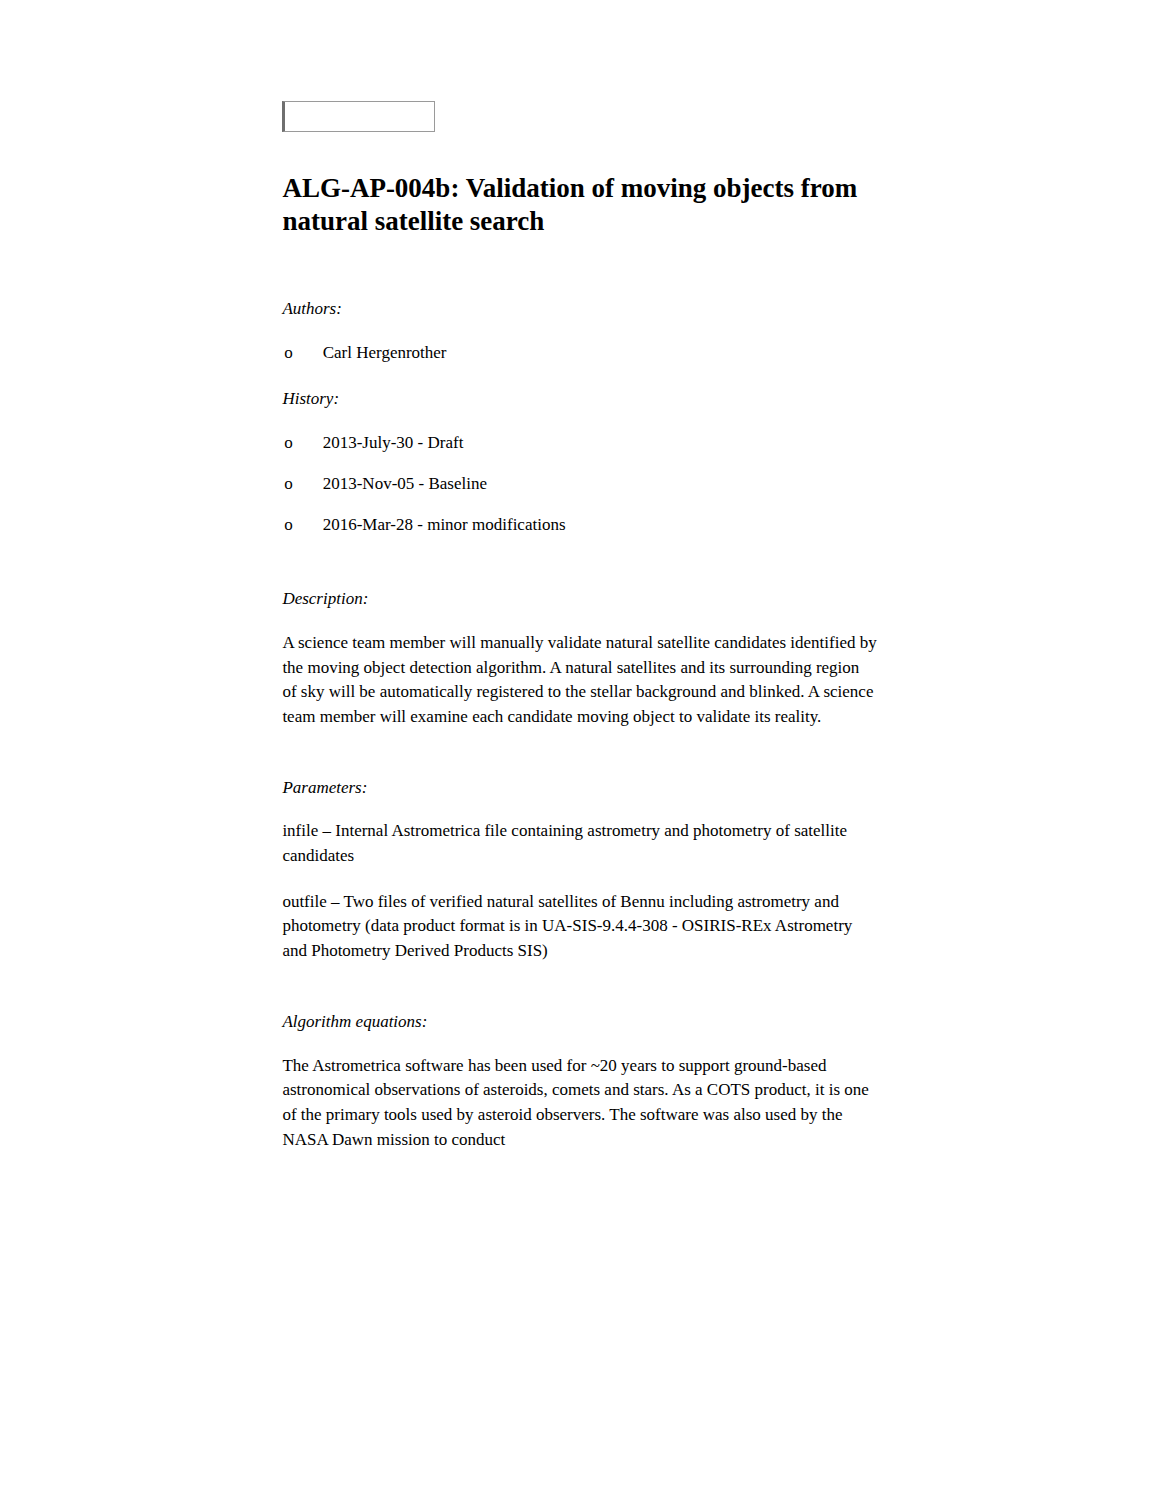ALG-AP-004b: Validation of moving objects from natural satellite search
Authors:
Carl Hergenrother
History:
2013-July-30 - Draft
2013-Nov-05 - Baseline
2016-Mar-28 - minor modifications
Description:
A science team member will manually validate natural satellite candidates identified by the moving object detection algorithm. A natural satellites and its surrounding region of sky will be automatically registered to the stellar background and blinked. A science team member will examine each candidate moving object to validate its reality.
Parameters:
infile – Internal Astrometrica file containing astrometry and photometry of satellite candidates
outfile – Two files of verified natural satellites of Bennu including astrometry and photometry (data product format is in UA-SIS-9.4.4-308 - OSIRIS-REx Astrometry and Photometry Derived Products SIS)
Algorithm equations:
The Astrometrica software has been used for ~20 years to support ground-based astronomical observations of asteroids, comets and stars. As a COTS product, it is one of the primary tools used by asteroid observers. The software was also used by the NASA Dawn mission to conduct